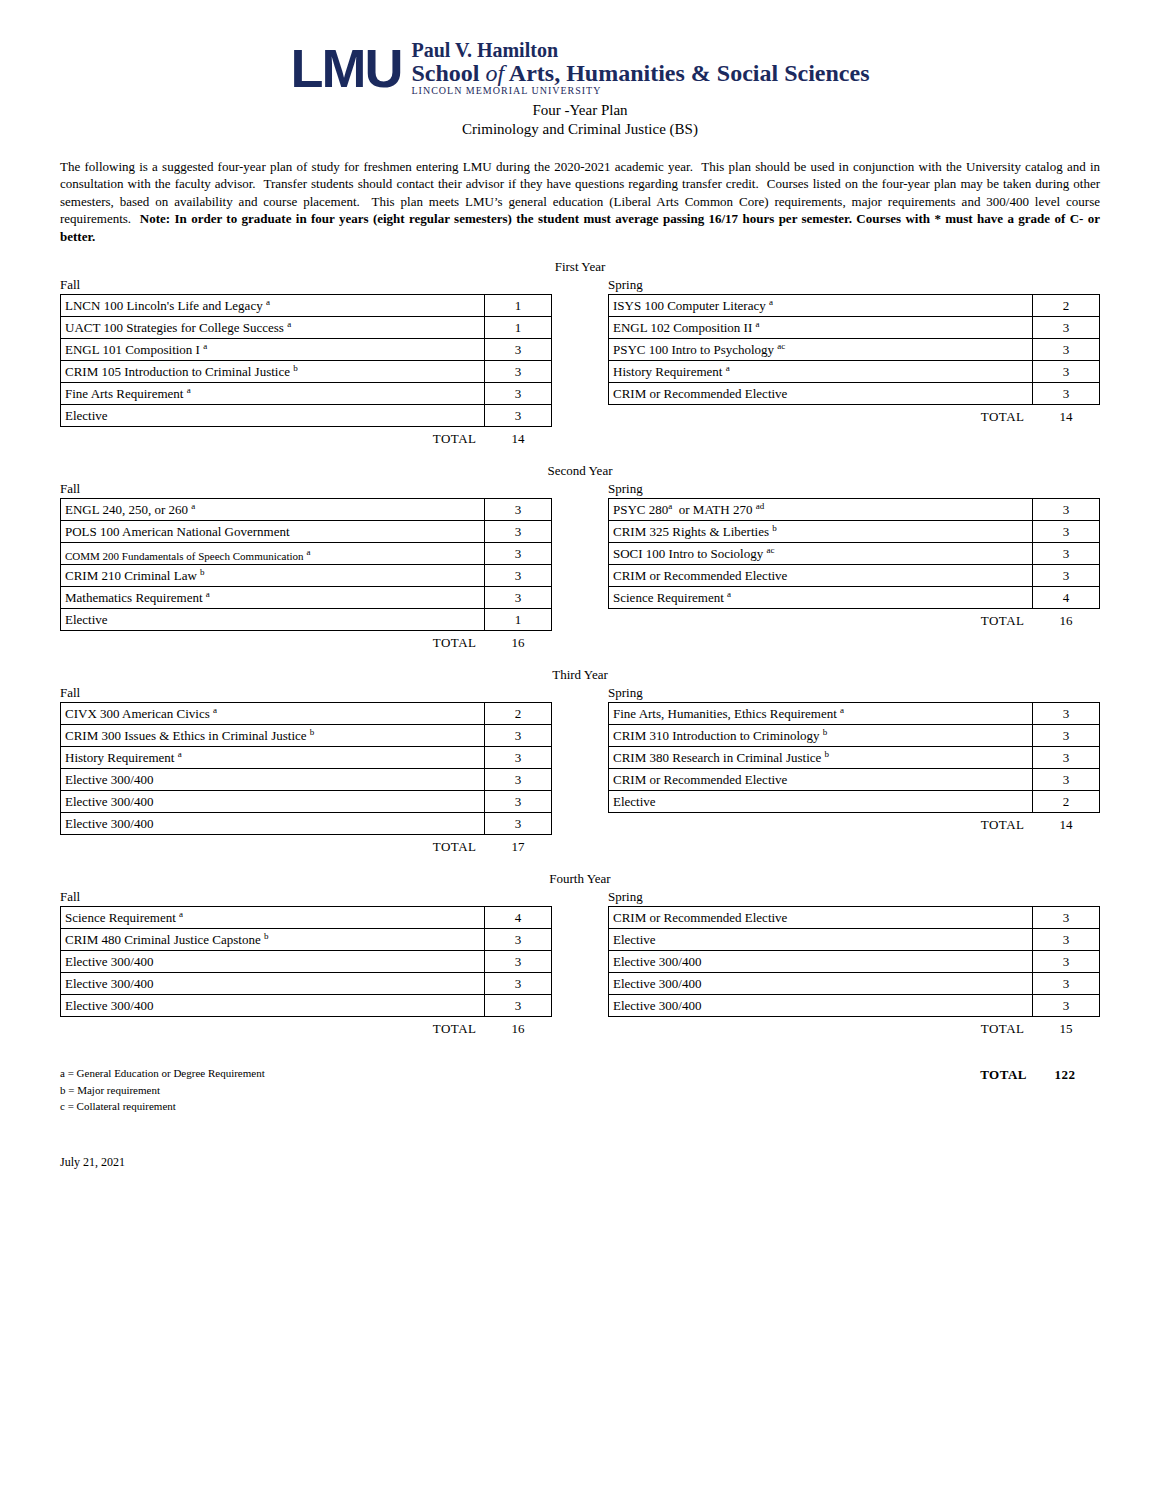LMU
Paul V. Hamilton
School of Arts, Humanities & Social Sciences
LINCOLN MEMORIAL UNIVERSITY
Four -Year Plan
Criminology and Criminal Justice (BS)
The following is a suggested four-year plan of study for freshmen entering LMU during the 2020-2021 academic year. This plan should be used in conjunction with the University catalog and in consultation with the faculty advisor. Transfer students should contact their advisor if they have questions regarding transfer credit. Courses listed on the four-year plan may be taken during other semesters, based on availability and course placement. This plan meets LMU’s general education (Liberal Arts Common Core) requirements, major requirements and 300/400 level course requirements. Note: In order to graduate in four years (eight regular semesters) the student must average passing 16/17 hours per semester. Courses with * must have a grade of C- or better.
First Year
| Fall / LNCN 100 Lincoln's Life and Legacy a / 1 / / UACT 100 Strategies for College Success a / 1 / / ENGL 101 Composition I a / 3 / / CRIM 105 Introduction to Criminal Justice b / 3 / / Fine Arts Requirement a / 3 / / Elective / 3 / / TOTAL / 14 / | Spring / ISYS 100 Computer Literacy a / 2 / / ENGL 102 Composition II a / 3 / / PSYC 100 Intro to Psychology ac / 3 / / History Requirement a / 3 / / CRIM or Recommended Elective / 3 / / TOTAL / 14 / |
Second Year
| Fall / ENGL 240, 250, or 260 a / 3 / / POLS 100 American National Government / 3 / / COMM 200 Fundamentals of Speech Communication a / 3 / / CRIM 210 Criminal Law b / 3 / / Mathematics Requirement a / 3 / / Elective / 1 / / TOTAL / 16 / | Spring / PSYC 280 a or MATH 270 ad / 3 / / CRIM 325 Rights & Liberties b / 3 / / SOCI 100 Intro to Sociology ac / 3 / / CRIM or Recommended Elective / 3 / / Science Requirement a / 4 / / TOTAL / 16 / |
Third Year
| Fall / CIVX 300 American Civics a / 2 / / CRIM 300 Issues & Ethics in Criminal Justice b / 3 / / History Requirement a / 3 / / Elective 300/400 / 3 / / Elective 300/400 / 3 / / Elective 300/400 / 3 / / TOTAL / 17 / | Spring / Fine Arts, Humanities, Ethics Requirement a / 3 / / CRIM 310 Introduction to Criminology b / 3 / / CRIM 380 Research in Criminal Justice b / 3 / / CRIM or Recommended Elective / 3 / / Elective / 2 / / TOTAL / 14 / |
Fourth Year
| Fall / Science Requirement a / 4 / / CRIM 480 Criminal Justice Capstone b / 3 / / Elective 300/400 / 3 / / Elective 300/400 / 3 / / Elective 300/400 / 3 / / TOTAL / 16 / | Spring / CRIM or Recommended Elective / 3 / / Elective / 3 / / Elective 300/400 / 3 / / Elective 300/400 / 3 / / Elective 300/400 / 3 / / TOTAL / 15 / |
TOTAL 122
a = General Education or Degree Requirement
b = Major requirement
c = Collateral requirement
July 21, 2021